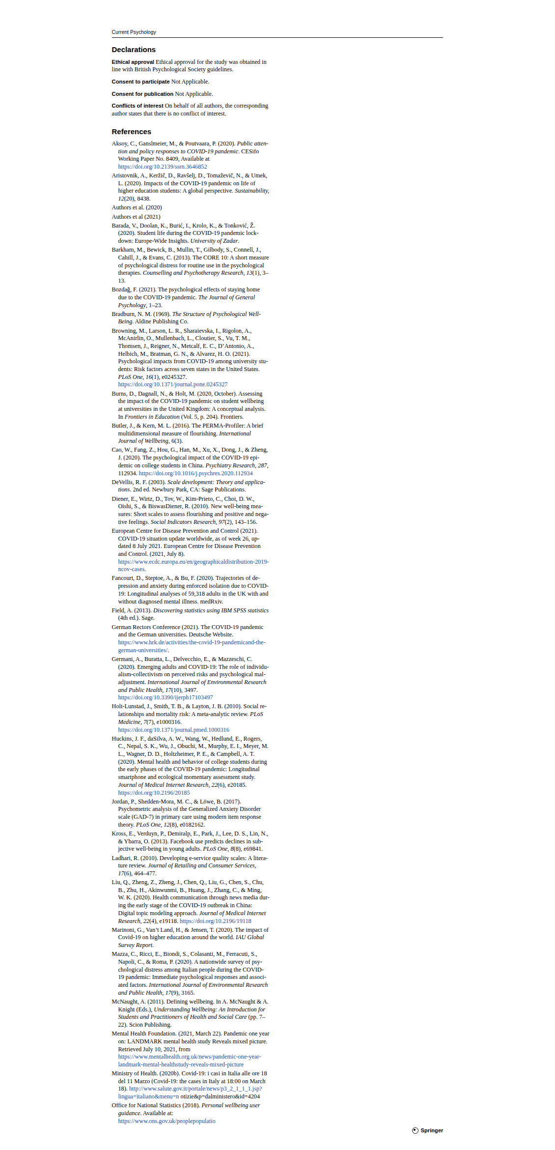Current Psychology
Declarations
Ethical approval Ethical approval for the study was obtained in line with British Psychological Society guidelines.
Consent to participate Not Applicable.
Consent for publication Not Applicable.
Conflicts of interest On behalf of all authors, the corresponding author states that there is no conflict of interest.
References
Aksoy, C., Ganslmeier, M., & Poutvaara, P. (2020). Public attention and policy responses to COVID-19 pandemic. CESifo Working Paper No. 8409, Available at https://doi.org/10.2139/ssrn.3646852
Aristovnik, A., Keržič, D., Ravšelj, D., Tomaževič, N., & Umek, L. (2020). Impacts of the COVID-19 pandemic on life of higher education students: A global perspective. Sustainability, 12(20), 8438.
Authors et al. (2020)
Authors et al (2021)
Barada, V., Doolan, K., Burić, I., Krolo, K., & Tonković, Ž. (2020). Student life during the COVID-19 pandemic lockdown: Europe-Wide Insights. University of Zadar.
Barkham, M., Bewick, B., Mullin, T., Gilbody, S., Connell, J., Cahill, J., & Evans, C. (2013). The CORE 10: A short measure of psychological distress for routine use in the psychological therapies. Counselling and Psychotherapy Research, 13(1), 3–13.
Bozdağ, F. (2021). The psychological effects of staying home due to the COVID-19 pandemic. The Journal of General Psychology, 1–23.
Bradburn, N. M. (1969). The Structure of Psychological Well-Being. Aldine Publishing Co.
Browning, M., Larson, L. R., Sharaievska, I., Rigolon, A., McAnirlin, O., Mullenbach, L., Cloutier, S., Vu, T. M., Thomsen, J., Reigner, N., Metcalf, E. C., D’Antonio, A., Helbich, M., Bratman, G. N., & Alvarez, H. O. (2021). Psychological impacts from COVID-19 among university students: Risk factors across seven states in the United States. PLoS One, 16(1), e0245327. https://doi.org/10.1371/journal.pone.0245327
Burns, D., Dagnall, N., & Holt, M. (2020, October). Assessing the impact of the COVID-19 pandemic on student wellbeing at universities in the United Kingdom: A conceptual analysis. In Frontiers in Education (Vol. 5, p. 204). Frontiers.
Butler, J., & Kern, M. L. (2016). The PERMA-Profiler: A brief multidimensional measure of flourishing. International Journal of Wellbeing, 6(3).
Cao, W., Fang, Z., Hou, G., Han, M., Xu, X., Dong, J., & Zheng, J. (2020). The psychological impact of the COVID-19 epidemic on college students in China. Psychiatry Research, 287, 112934. https://doi.org/10.1016/j.psychres.2020.112934
DeVellis, R. F. (2003). Scale development: Theory and applications. 2nd ed. Newbury Park, CA: Sage Publications.
Diener, E., Wirtz, D., Tov, W., Kim-Prieto, C., Choi, D. W., Oishi, S., & BiswasDiener, R. (2010). New well-being measures: Short scales to assess flourishing and positive and negative feelings. Social Indicators Research, 97(2), 143–156.
European Centre for Disease Prevention and Control (2021). COVID-19 situation update worldwide, as of week 26, updated 8 July 2021. European Centre for Disease Prevention and Control. (2021, July 8). https://www.ecdc.europa.eu/en/geographicaldistribution-2019-ncov-cases.
Fancourt, D., Steptoe, A., & Bu, F. (2020). Trajectories of depression and anxiety during enforced isolation due to COVID-19: Longitudinal analyses of 59,318 adults in the UK with and without diagnosed mental illness. medRxiv.
Field, A. (2013). Discovering statistics using IBM SPSS statistics (4th ed.). Sage.
German Rectors Conference (2021). The COVID-19 pandemic and the German universities. Deutsche Website. https://www.hrk.de/activities/the-covid-19-pandemicand-the-german-universities/.
Germani, A., Buratta, L., Delvecchio, E., & Mazzeschi, C. (2020). Emerging adults and COVID-19: The role of individualism-collectivism on perceived risks and psychological maladjustment. International Journal of Environmental Research and Public Health, 17(10), 3497. https://doi.org/10.3390/ijerph17103497
Holt-Lunstad, J., Smith, T. B., & Layton, J. B. (2010). Social relationships and mortality risk: A meta-analytic review. PLoS Medicine, 7(7), e1000316. https://doi.org/10.1371/journal.pmed.1000316
Huckins, J. F., daSilva, A. W., Wang, W., Hedlund, E., Rogers, C., Nepal, S. K., Wu, J., Obuchi, M., Murphy, E. I., Meyer, M. L., Wagner, D. D., Holtzheimer, P. E., & Campbell, A. T. (2020). Mental health and behavior of college students during the early phases of the COVID-19 pandemic: Longitudinal smartphone and ecological momentary assessment study. Journal of Medical Internet Research, 22(6), e20185. https://doi.org/10.2196/20185
Jordan, P., Shedden-Mora, M. C., & Löwe, B. (2017). Psychometric analysis of the Generalized Anxiety Disorder scale (GAD-7) in primary care using modern item response theory. PLoS One, 12(8), e0182162.
Kross, E., Verduyn, P., Demiralp, E., Park, J., Lee, D. S., Lin, N., & Ybarra, O. (2013). Facebook use predicts declines in subjective well-being in young adults. PLoS One, 8(8), e69841.
Ladhari, R. (2010). Developing e-service quality scales: A literature review. Journal of Retailing and Consumer Services, 17(6), 464–477.
Liu, Q., Zheng, Z., Zheng, J., Chen, Q., Liu, G., Chen, S., Chu, B., Zhu, H., Akinwunmi, B., Huang, J., Zhang, C., & Ming, W. K. (2020). Health communication through news media during the early stage of the COVID-19 outbreak in China: Digital topic modeling approach. Journal of Medical Internet Research, 22(4), e19118. https://doi.org/10.2196/19118
Marinoni, G., Van’t Land, H., & Jensen, T. (2020). The impact of Covid-19 on higher education around the world. IAU Global Survey Report.
Mazza, C., Ricci, E., Biondi, S., Colasanti, M., Ferracuti, S., Napoli, C., & Roma, P. (2020). A nationwide survey of psychological distress among Italian people during the COVID-19 pandemic: Immediate psychological responses and associated factors. International Journal of Environmental Research and Public Health, 17(9), 3165.
McNaught, A. (2011). Defining wellbeing. In A. McNaught & A. Knight (Eds.), Understanding Wellbeing: An Introduction for Students and Practitioners of Health and Social Care (pp. 7–22). Scion Publishing.
Mental Health Foundation. (2021, March 22). Pandemic one year on: LANDMARK mental health study Reveals mixed picture. Retrieved July 10, 2021, from https://www.mentalhealth.org.uk/news/pandemic-one-year-landmark-mental-healthstudy-reveals-mixed-picture
Ministry of Health. (2020b). Covid-19: i casi in Italia alle ore 18 del 11 Marzo (Covid-19: the cases in Italy at 18:00 on March 18). http://www.salute.gov.it/portale/news/p3_2_1_1_1.jsp?lingua=italiano&menu=n otizie&p=dalministero&id=4204
Office for National Statistics (2018). Personal wellbeing user guidance. Available at: https://www.ons.gov.uk/peoplepopulatio
Springer